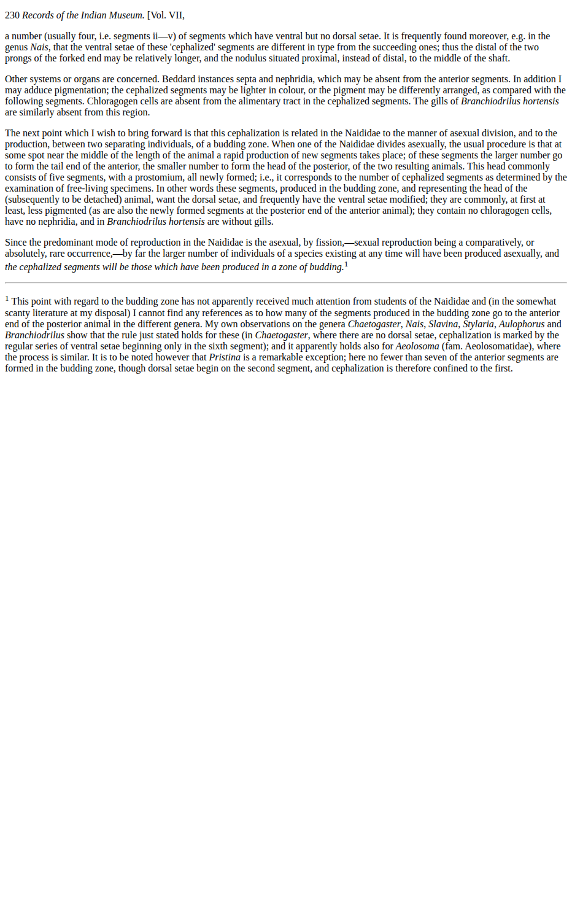230 Records of the Indian Museum. [Vol. VII,
a number (usually four, i.e. segments ii—v) of segments which have ventral but no dorsal setae. It is frequently found moreover, e.g. in the genus Nais, that the ventral setae of these 'cephalized' segments are different in type from the succeeding ones; thus the distal of the two prongs of the forked end may be relatively longer, and the nodulus situated proximal, instead of distal, to the middle of the shaft.
Other systems or organs are concerned. Beddard instances septa and nephridia, which may be absent from the anterior segments. In addition I may adduce pigmentation; the cephalized segments may be lighter in colour, or the pigment may be differently arranged, as compared with the following segments. Chloragogen cells are absent from the alimentary tract in the cephalized segments. The gills of Branchiodrilus hortensis are similarly absent from this region.
The next point which I wish to bring forward is that this cephalization is related in the Naididae to the manner of asexual division, and to the production, between two separating individuals, of a budding zone. When one of the Naididae divides asexually, the usual procedure is that at some spot near the middle of the length of the animal a rapid production of new segments takes place; of these segments the larger number go to form the tail end of the anterior, the smaller number to form the head of the posterior, of the two resulting animals. This head commonly consists of five segments, with a prostomium, all newly formed; i.e., it corresponds to the number of cephalized segments as determined by the examination of free-living specimens. In other words these segments, produced in the budding zone, and representing the head of the (subsequently to be detached) animal, want the dorsal setae, and frequently have the ventral setae modified; they are commonly, at first at least, less pigmented (as are also the newly formed segments at the posterior end of the anterior animal); they contain no chloragogen cells, have no nephridia, and in Branchiodrilus hortensis are without gills.
Since the predominant mode of reproduction in the Naididae is the asexual, by fission,—sexual reproduction being a comparatively, or absolutely, rare occurrence,—by far the larger number of individuals of a species existing at any time will have been produced asexually, and the cephalized segments will be those which have been produced in a zone of budding.1
1 This point with regard to the budding zone has not apparently received much attention from students of the Naididae and (in the somewhat scanty literature at my disposal) I cannot find any references as to how many of the segments produced in the budding zone go to the anterior end of the posterior animal in the different genera. My own observations on the genera Chaetogaster, Nais, Slavina, Stylaria, Aulophorus and Branchiodrilus show that the rule just stated holds for these (in Chaetogaster, where there are no dorsal setae, cephalization is marked by the regular series of ventral setae beginning only in the sixth segment); and it apparently holds also for Aeolosoma (fam. Aeolosomatidae), where the process is similar. It is to be noted however that Pristina is a remarkable exception; here no fewer than seven of the anterior segments are formed in the budding zone, though dorsal setae begin on the second segment, and cephalization is therefore confined to the first.